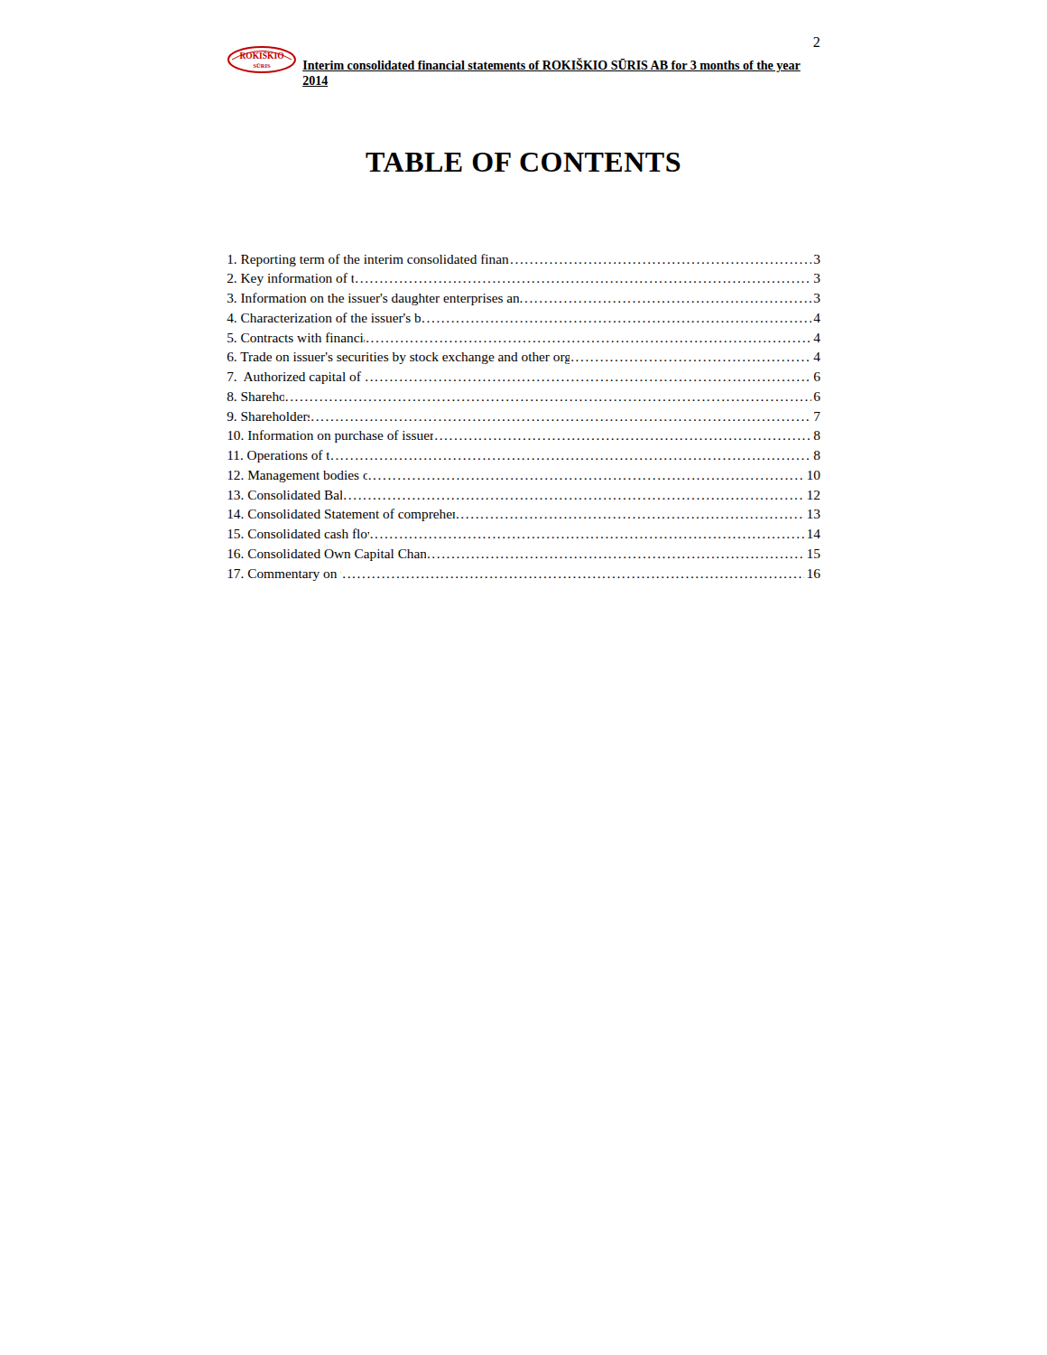2
ROKIŠKIO SŪRIS
Interim consolidated financial statements of ROKIŠKIO SŪRIS AB for 3 months of the year 2014
TABLE OF CONTENTS
1. Reporting term of the interim consolidated financial statements............................................................................... 3
2. Key information of the issuer................................................................................................................................. 3
3. Information on the issuer's daughter enterprises and subsidiaries........................................................................... 3
4. Characterization of the issuer's basic business............................................................................................................. 4
5. Contracts with financial brokers.............................................................................................................................. 4
6. Trade on issuer's securities by stock exchange and other organised markets............................................................. 4
7. Authorized capital of the issuer.............................................................................................................................. 6
8. Shareholders................................................................................................................................................................. 6
9. Shareholders’ rights......................................................................................................................................................... 7
10. Information on purchase of issuer‘s own shares......................................................................................................... 8
11. Operations of the issuer................................................................................................................................................. 8
12. Management bodies of the issuer................................................................................................................................. 10
13. Consolidated Balance sheet............................................................................................................................................. 12
14. Consolidated Statement of comprehensive income............................................................................................. 13
15. Consolidated cash flow statement................................................................................................................................. 14
16. Consolidated Own Capital Change Statement......................................................................................................... 15
17. Commentary on the Report............................................................................................................................................. 16